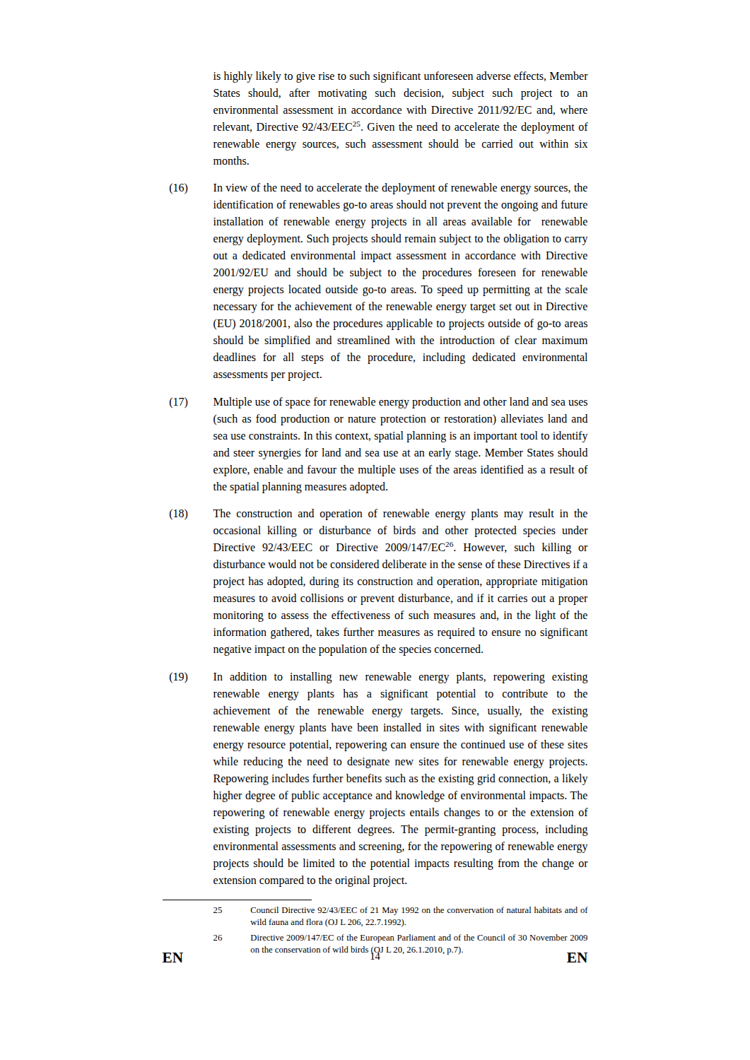is highly likely to give rise to such significant unforeseen adverse effects, Member States should, after motivating such decision, subject such project to an environmental assessment in accordance with Directive 2011/92/EC and, where relevant, Directive 92/43/EEC25. Given the need to accelerate the deployment of renewable energy sources, such assessment should be carried out within six months.
(16)
In view of the need to accelerate the deployment of renewable energy sources, the identification of renewables go-to areas should not prevent the ongoing and future installation of renewable energy projects in all areas available for renewable energy deployment. Such projects should remain subject to the obligation to carry out a dedicated environmental impact assessment in accordance with Directive 2001/92/EU and should be subject to the procedures foreseen for renewable energy projects located outside go-to areas. To speed up permitting at the scale necessary for the achievement of the renewable energy target set out in Directive (EU) 2018/2001, also the procedures applicable to projects outside of go-to areas should be simplified and streamlined with the introduction of clear maximum deadlines for all steps of the procedure, including dedicated environmental assessments per project.
(17)
Multiple use of space for renewable energy production and other land and sea uses (such as food production or nature protection or restoration) alleviates land and sea use constraints. In this context, spatial planning is an important tool to identify and steer synergies for land and sea use at an early stage. Member States should explore, enable and favour the multiple uses of the areas identified as a result of the spatial planning measures adopted.
(18)
The construction and operation of renewable energy plants may result in the occasional killing or disturbance of birds and other protected species under Directive 92/43/EEC or Directive 2009/147/EC26. However, such killing or disturbance would not be considered deliberate in the sense of these Directives if a project has adopted, during its construction and operation, appropriate mitigation measures to avoid collisions or prevent disturbance, and if it carries out a proper monitoring to assess the effectiveness of such measures and, in the light of the information gathered, takes further measures as required to ensure no significant negative impact on the population of the species concerned.
(19)
In addition to installing new renewable energy plants, repowering existing renewable energy plants has a significant potential to contribute to the achievement of the renewable energy targets. Since, usually, the existing renewable energy plants have been installed in sites with significant renewable energy resource potential, repowering can ensure the continued use of these sites while reducing the need to designate new sites for renewable energy projects. Repowering includes further benefits such as the existing grid connection, a likely higher degree of public acceptance and knowledge of environmental impacts. The repowering of renewable energy projects entails changes to or the extension of existing projects to different degrees. The permit-granting process, including environmental assessments and screening, for the repowering of renewable energy projects should be limited to the potential impacts resulting from the change or extension compared to the original project.
25
Council Directive 92/43/EEC of 21 May 1992 on the convervation of natural habitats and of wild fauna and flora (OJ L 206, 22.7.1992).
26
Directive 2009/147/EC of the European Parliament and of the Council of 30 November 2009 on the conservation of wild birds (OJ L 20, 26.1.2010, p.7).
EN
14
EN